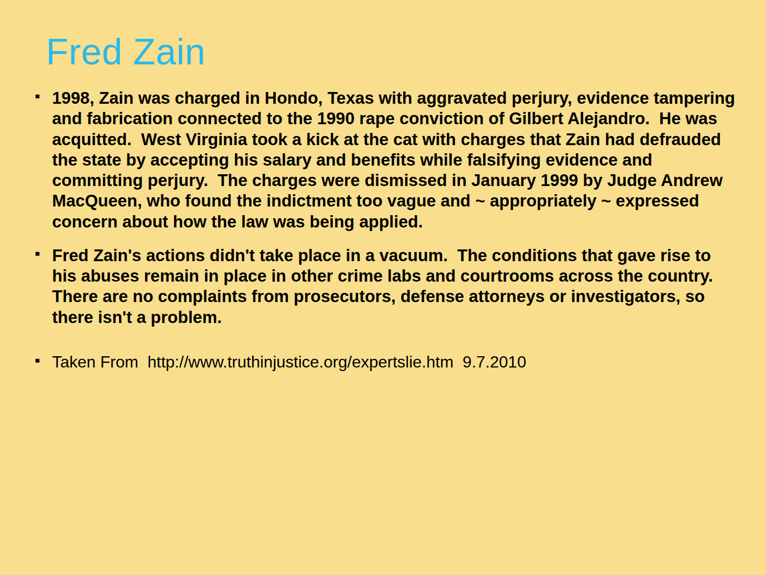Fred Zain
1998, Zain was charged in Hondo, Texas with aggravated perjury, evidence tampering and fabrication connected to the 1990 rape conviction of Gilbert Alejandro. He was acquitted. West Virginia took a kick at the cat with charges that Zain had defrauded the state by accepting his salary and benefits while falsifying evidence and committing perjury. The charges were dismissed in January 1999 by Judge Andrew MacQueen, who found the indictment too vague and ~ appropriately ~ expressed concern about how the law was being applied.
Fred Zain's actions didn't take place in a vacuum. The conditions that gave rise to his abuses remain in place in other crime labs and courtrooms across the country. There are no complaints from prosecutors, defense attorneys or investigators, so there isn't a problem.
Taken From http://www.truthinjustice.org/expertslie.htm 9.7.2010